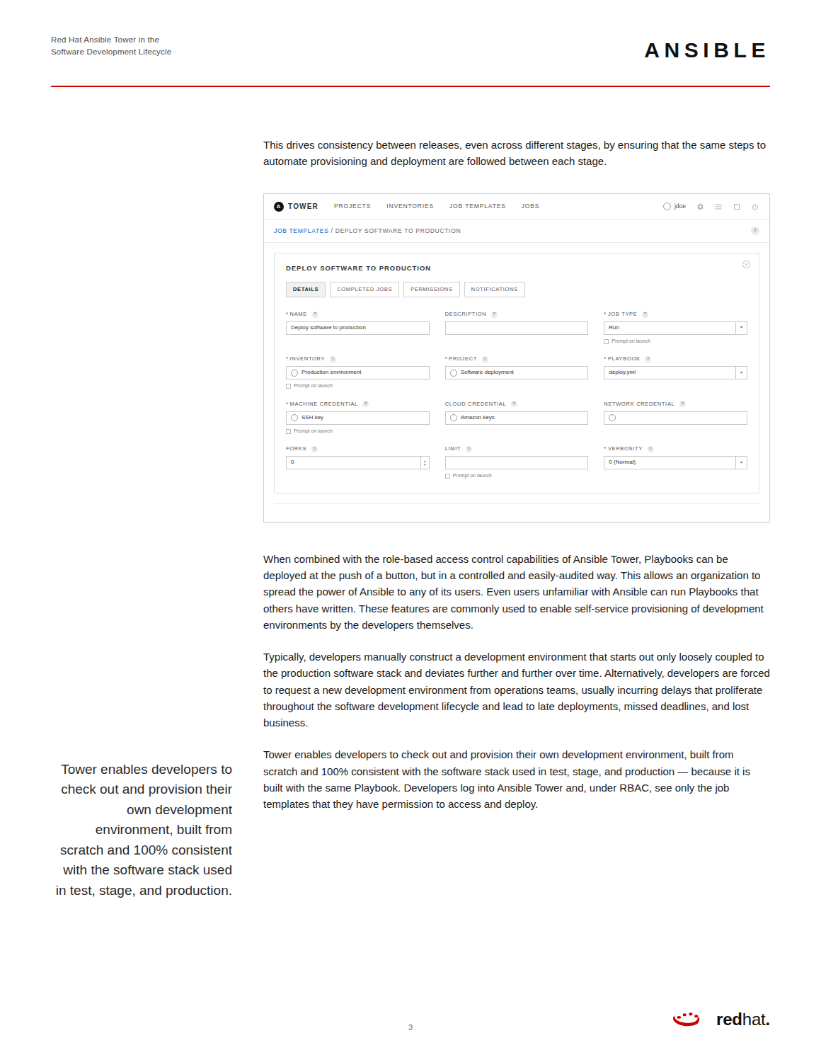Red Hat Ansible Tower in the
Software Development Lifecycle
Ansible
Tower enables developers to check out and provision their own development environment, built from scratch and 100% consistent with the software stack used in test, stage, and production.
This drives consistency between releases, even across different stages, by ensuring that the same steps to automate provisioning and deployment are followed between each stage.
ATOWER PROJECTS INVENTORIES JOB TEMPLATES JOBS
jdoe
JOB TEMPLATES / DEPLOY SOFTWARE TO PRODUCTION
?
×
Deploy software to production
Details Completed Jobs Permissions Notifications
*NAME ?
Deploy software to production
DESCRIPTION ?
*JOB TYPE ?
Run▾
Prompt on launch
*INVENTORY ?
Production environment
Prompt on launch
*PROJECT ?
Software deployment
*PLAYBOOK ?
deploy.yml▾
*MACHINE CREDENTIAL ?
SSH key
Prompt on launch
CLOUD CREDENTIAL ?
Amazon keys
NETWORK CREDENTIAL ?
FORKS ?
0▴▾
LIMIT ?
Prompt on launch
*VERBOSITY ?
0 (Normal)▾
When combined with the role-based access control capabilities of Ansible Tower, Playbooks can be deployed at the push of a button, but in a controlled and easily-audited way. This allows an organization to spread the power of Ansible to any of its users. Even users unfamiliar with Ansible can run Playbooks that others have written. These features are commonly used to enable self-service provisioning of development environments by the developers themselves.
Typically, developers manually construct a development environment that starts out only loosely coupled to the production software stack and deviates further and further over time. Alternatively, developers are forced to request a new development environment from operations teams, usually incurring delays that proliferate throughout the software development lifecycle and lead to late deployments, missed deadlines, and lost business.
Tower enables developers to check out and provision their own development environment, built from scratch and 100% consistent with the software stack used in test, stage, and production — because it is built with the same Playbook. Developers log into Ansible Tower and, under RBAC, see only the job templates that they have permission to access and deploy.
3
redhat.